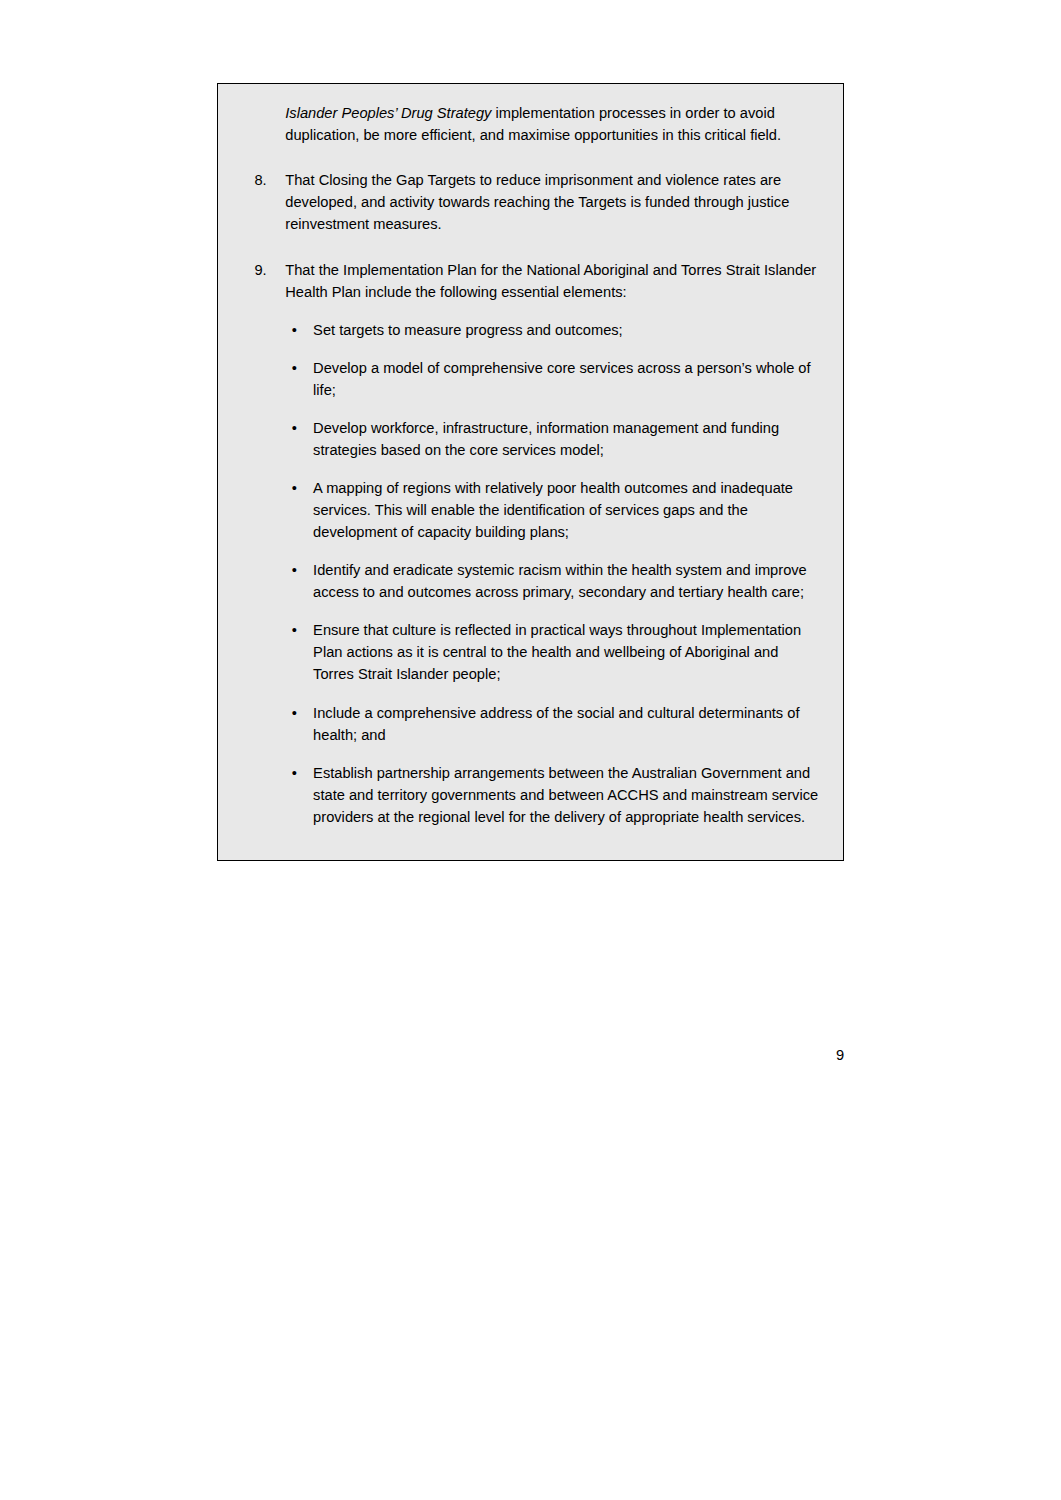Islander Peoples’ Drug Strategy implementation processes in order to avoid duplication, be more efficient, and maximise opportunities in this critical field.
That Closing the Gap Targets to reduce imprisonment and violence rates are developed, and activity towards reaching the Targets is funded through justice reinvestment measures.
That the Implementation Plan for the National Aboriginal and Torres Strait Islander Health Plan include the following essential elements:
Set targets to measure progress and outcomes;
Develop a model of comprehensive core services across a person’s whole of life;
Develop workforce, infrastructure, information management and funding strategies based on the core services model;
A mapping of regions with relatively poor health outcomes and inadequate services. This will enable the identification of services gaps and the development of capacity building plans;
Identify and eradicate systemic racism within the health system and improve access to and outcomes across primary, secondary and tertiary health care;
Ensure that culture is reflected in practical ways throughout Implementation Plan actions as it is central to the health and wellbeing of Aboriginal and Torres Strait Islander people;
Include a comprehensive address of the social and cultural determinants of health; and
Establish partnership arrangements between the Australian Government and state and territory governments and between ACCHS and mainstream service providers at the regional level for the delivery of appropriate health services.
9